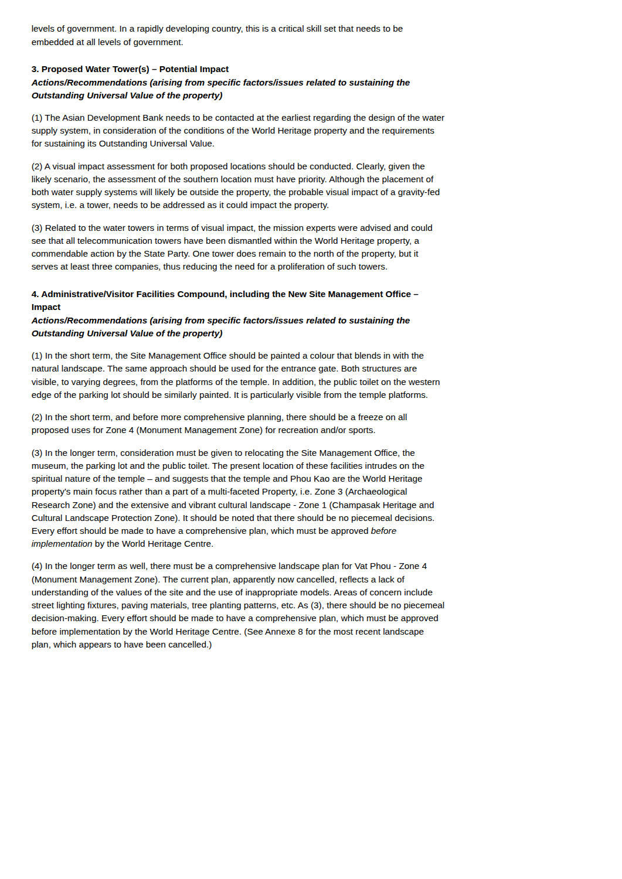levels of government. In a rapidly developing country, this is a critical skill set that needs to be embedded at all levels of government.
3. Proposed Water Tower(s) – Potential Impact
Actions/Recommendations (arising from specific factors/issues related to sustaining the Outstanding Universal Value of the property)
(1) The Asian Development Bank needs to be contacted at the earliest regarding the design of the water supply system, in consideration of the conditions of the World Heritage property and the requirements for sustaining its Outstanding Universal Value.
(2) A visual impact assessment for both proposed locations should be conducted. Clearly, given the likely scenario, the assessment of the southern location must have priority. Although the placement of both water supply systems will likely be outside the property, the probable visual impact of a gravity-fed system, i.e. a tower, needs to be addressed as it could impact the property.
(3) Related to the water towers in terms of visual impact, the mission experts were advised and could see that all telecommunication towers have been dismantled within the World Heritage property, a commendable action by the State Party. One tower does remain to the north of the property, but it serves at least three companies, thus reducing the need for a proliferation of such towers.
4. Administrative/Visitor Facilities Compound, including the New Site Management Office – Impact
Actions/Recommendations (arising from specific factors/issues related to sustaining the Outstanding Universal Value of the property)
(1) In the short term, the Site Management Office should be painted a colour that blends in with the natural landscape. The same approach should be used for the entrance gate. Both structures are visible, to varying degrees, from the platforms of the temple. In addition, the public toilet on the western edge of the parking lot should be similarly painted. It is particularly visible from the temple platforms.
(2) In the short term, and before more comprehensive planning, there should be a freeze on all proposed uses for Zone 4 (Monument Management Zone) for recreation and/or sports.
(3) In the longer term, consideration must be given to relocating the Site Management Office, the museum, the parking lot and the public toilet. The present location of these facilities intrudes on the spiritual nature of the temple – and suggests that the temple and Phou Kao are the World Heritage property's main focus rather than a part of a multi-faceted Property, i.e. Zone 3 (Archaeological Research Zone) and the extensive and vibrant cultural landscape - Zone 1 (Champasak Heritage and Cultural Landscape Protection Zone). It should be noted that there should be no piecemeal decisions. Every effort should be made to have a comprehensive plan, which must be approved before implementation by the World Heritage Centre.
(4) In the longer term as well, there must be a comprehensive landscape plan for Vat Phou - Zone 4 (Monument Management Zone). The current plan, apparently now cancelled, reflects a lack of understanding of the values of the site and the use of inappropriate models. Areas of concern include street lighting fixtures, paving materials, tree planting patterns, etc. As (3), there should be no piecemeal decision-making. Every effort should be made to have a comprehensive plan, which must be approved before implementation by the World Heritage Centre. (See Annexe 8 for the most recent landscape plan, which appears to have been cancelled.)